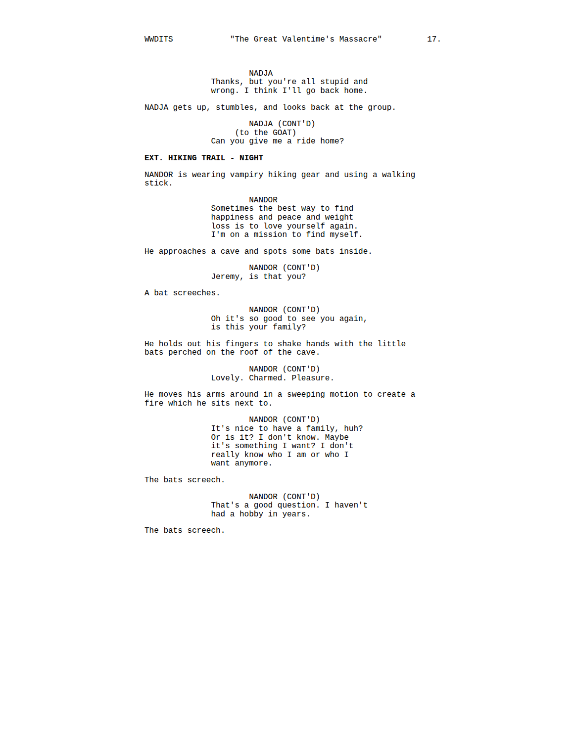WWDITS "The Great Valentime's Massacre" 17.
NADJA
Thanks, but you're all stupid and wrong. I think I'll go back home.
NADJA gets up, stumbles, and looks back at the group.
NADJA (CONT'D)
(to the GOAT)
Can you give me a ride home?
EXT. HIKING TRAIL - NIGHT
NANDOR is wearing vampiry hiking gear and using a walking stick.
NANDOR
Sometimes the best way to find happiness and peace and weight loss is to love yourself again. I'm on a mission to find myself.
He approaches a cave and spots some bats inside.
NANDOR (CONT'D)
Jeremy, is that you?
A bat screeches.
NANDOR (CONT'D)
Oh it's so good to see you again, is this your family?
He holds out his fingers to shake hands with the little bats perched on the roof of the cave.
NANDOR (CONT'D)
Lovely. Charmed. Pleasure.
He moves his arms around in a sweeping motion to create a fire which he sits next to.
NANDOR (CONT'D)
It's nice to have a family, huh? Or is it? I don't know. Maybe it's something I want? I don't really know who I am or who I want anymore.
The bats screech.
NANDOR (CONT'D)
That's a good question. I haven't had a hobby in years.
The bats screech.